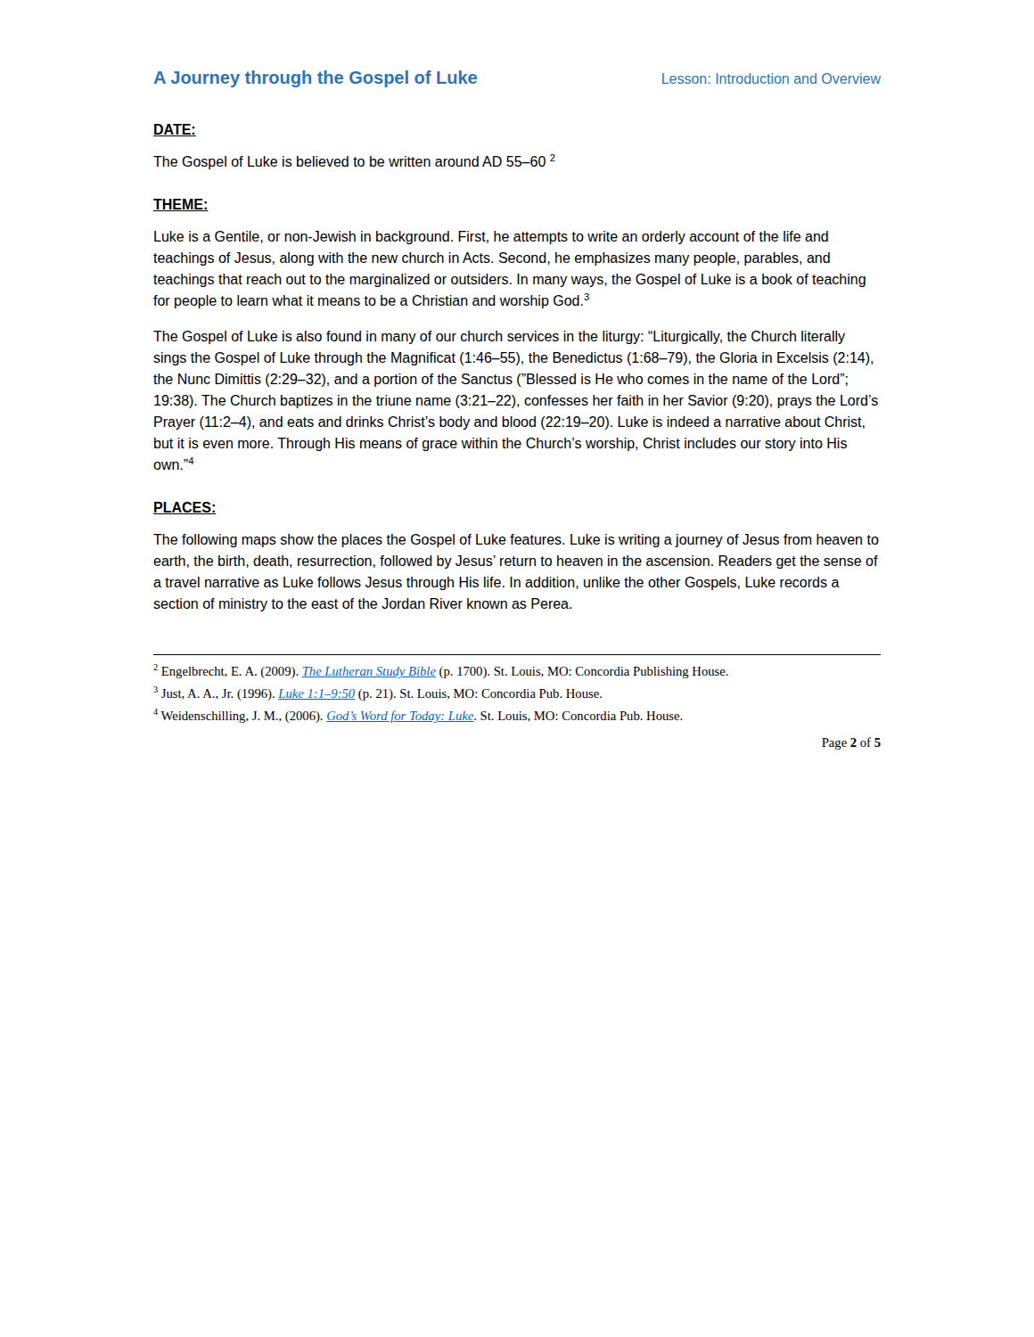A Journey through the Gospel of Luke
Lesson: Introduction and Overview
DATE:
The Gospel of Luke is believed to be written around AD 55–60 2
THEME:
Luke is a Gentile, or non-Jewish in background. First, he attempts to write an orderly account of the life and teachings of Jesus, along with the new church in Acts. Second, he emphasizes many people, parables, and teachings that reach out to the marginalized or outsiders. In many ways, the Gospel of Luke is a book of teaching for people to learn what it means to be a Christian and worship God.3
The Gospel of Luke is also found in many of our church services in the liturgy: “Liturgically, the Church literally sings the Gospel of Luke through the Magnificat (1:46–55), the Benedictus (1:68–79), the Gloria in Excelsis (2:14), the Nunc Dimittis (2:29–32), and a portion of the Sanctus (”Blessed is He who comes in the name of the Lord”; 19:38). The Church baptizes in the triune name (3:21–22), confesses her faith in her Savior (9:20), prays the Lord’s Prayer (11:2–4), and eats and drinks Christ’s body and blood (22:19–20). Luke is indeed a narrative about Christ, but it is even more. Through His means of grace within the Church’s worship, Christ includes our story into His own.”4
PLACES:
The following maps show the places the Gospel of Luke features. Luke is writing a journey of Jesus from heaven to earth, the birth, death, resurrection, followed by Jesus’ return to heaven in the ascension. Readers get the sense of a travel narrative as Luke follows Jesus through His life. In addition, unlike the other Gospels, Luke records a section of ministry to the east of the Jordan River known as Perea.
2 Engelbrecht, E. A. (2009). The Lutheran Study Bible (p. 1700). St. Louis, MO: Concordia Publishing House.
3 Just, A. A., Jr. (1996). Luke 1:1–9:50 (p. 21). St. Louis, MO: Concordia Pub. House.
4 Weidenschilling, J. M., (2006). God’s Word for Today: Luke. St. Louis, MO: Concordia Pub. House.
Page 2 of 5